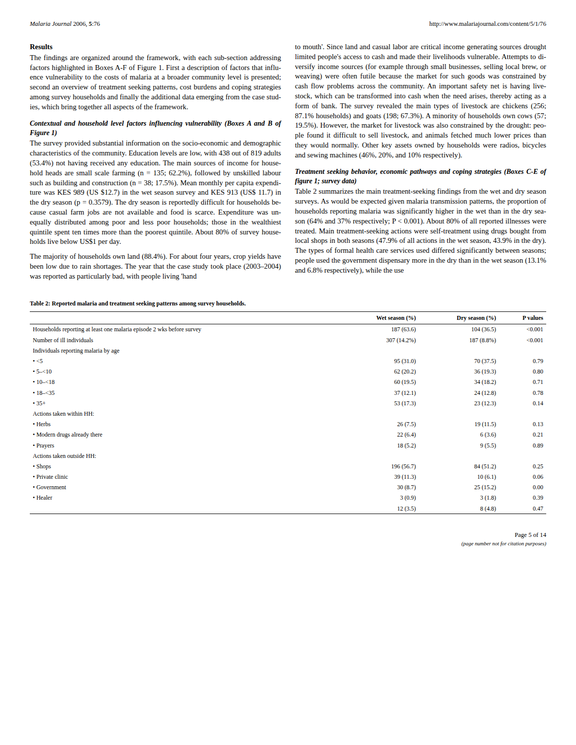Malaria Journal 2006, 5:76
http://www.malariajournal.com/content/5/1/76
Results
The findings are organized around the framework, with each sub-section addressing factors highlighted in Boxes A-F of Figure 1. First a description of factors that influence vulnerability to the costs of malaria at a broader community level is presented; second an overview of treatment seeking patterns, cost burdens and coping strategies among survey households and finally the additional data emerging from the case studies, which bring together all aspects of the framework.
Contextual and household level factors influencing vulnerability (Boxes A and B of Figure 1)
The survey provided substantial information on the socio-economic and demographic characteristics of the community. Education levels are low, with 438 out of 819 adults (53.4%) not having received any education. The main sources of income for household heads are small scale farming (n = 135; 62.2%), followed by unskilled labour such as building and construction (n = 38; 17.5%). Mean monthly per capita expenditure was KES 989 (US $12.7) in the wet season survey and KES 913 (US$ 11.7) in the dry season (p = 0.3579). The dry season is reportedly difficult for households because casual farm jobs are not available and food is scarce. Expenditure was unequally distributed among poor and less poor households; those in the wealthiest quintile spent ten times more than the poorest quintile. About 80% of survey households live below US$1 per day.
The majority of households own land (88.4%). For about four years, crop yields have been low due to rain shortages. The year that the case study took place (2003–2004) was reported as particularly bad, with people living 'hand
to mouth'. Since land and casual labor are critical income generating sources drought limited people's access to cash and made their livelihoods vulnerable. Attempts to diversify income sources (for example through small businesses, selling local brew, or weaving) were often futile because the market for such goods was constrained by cash flow problems across the community. An important safety net is having livestock, which can be transformed into cash when the need arises, thereby acting as a form of bank. The survey revealed the main types of livestock are chickens (256; 87.1% households) and goats (198; 67.3%). A minority of households own cows (57; 19.5%). However, the market for livestock was also constrained by the drought: people found it difficult to sell livestock, and animals fetched much lower prices than they would normally. Other key assets owned by households were radios, bicycles and sewing machines (46%, 20%, and 10% respectively).
Treatment seeking behavior, economic pathways and coping strategies (Boxes C-E of figure 1; survey data)
Table 2 summarizes the main treatment-seeking findings from the wet and dry season surveys. As would be expected given malaria transmission patterns, the proportion of households reporting malaria was significantly higher in the wet than in the dry season (64% and 37% respectively; P < 0.001). About 80% of all reported illnesses were treated. Main treatment-seeking actions were self-treatment using drugs bought from local shops in both seasons (47.9% of all actions in the wet season, 43.9% in the dry). The types of formal health care services used differed significantly between seasons; people used the government dispensary more in the dry than in the wet season (13.1% and 6.8% respectively), while the use
Table 2: Reported malaria and treatment seeking patterns among survey households.
| | Wet season (%) | Dry season (%) | P values |
| --- | --- | --- | --- |
| Households reporting at least one malaria episode 2 wks before survey | 187 (63.6) | 104 (36.5) | <0.001 |
| Number of ill individuals | 307 (14.2%) | 187 (8.8%) | <0.001 |
| Individuals reporting malaria by age | | | |
| • <5 | 95 (31.0) | 70 (37.5) | 0.79 |
| • 5–<10 | 62 (20.2) | 36 (19.3) | 0.80 |
| • 10–<18 | 60 (19.5) | 34 (18.2) | 0.71 |
| • 18–<35 | 37 (12.1) | 24 (12.8) | 0.78 |
| • 35+ | 53 (17.3) | 23 (12.3) | 0.14 |
| Actions taken within HH: | | | |
| • Herbs | 26 (7.5) | 19 (11.5) | 0.13 |
| • Modern drugs already there | 22 (6.4) | 6 (3.6) | 0.21 |
| • Prayers | 18 (5.2) | 9 (5.5) | 0.89 |
| Actions taken outside HH: | | | |
| • Shops | 196 (56.7) | 84 (51.2) | 0.25 |
| • Private clinic | 39 (11.3) | 10 (6.1) | 0.06 |
| • Government | 30 (8.7) | 25 (15.2) | 0.00 |
| • Healer | 3 (0.9) | 3 (1.8) | 0.39 |
| | 12 (3.5) | 8 (4.8) | 0.47 |
Page 5 of 14
(page number not for citation purposes)